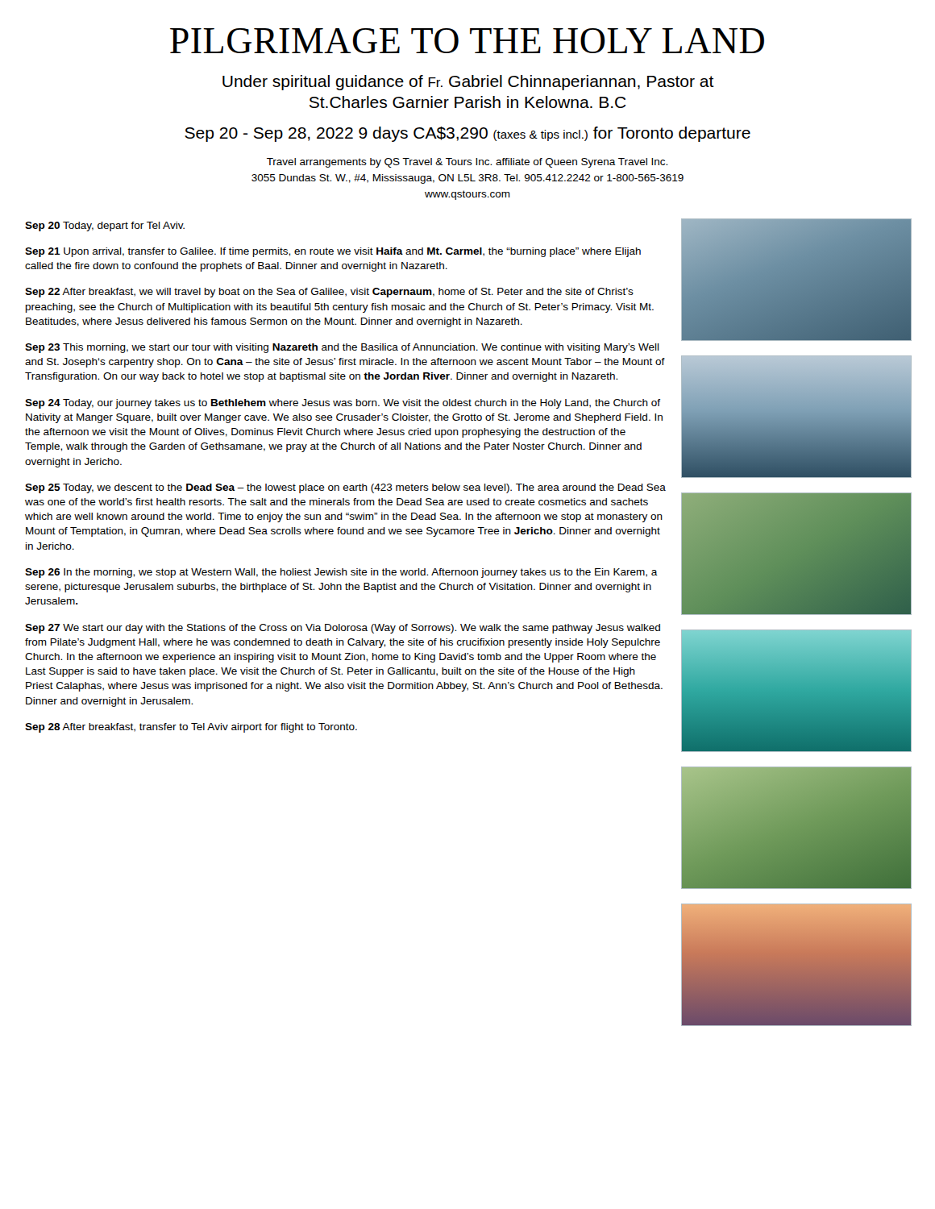PILGRIMAGE TO THE HOLY LAND
Under spiritual guidance of Fr. Gabriel Chinnaperiannan, Pastor at
St.Charles Garnier Parish in Kelowna. B.C
Sep 20 - Sep 28, 2022 9 days CA$3,290 (taxes & tips incl.) for Toronto departure
Travel arrangements by QS Travel & Tours Inc. affiliate of Queen Syrena Travel Inc.
3055 Dundas St. W., #4, Mississauga, ON L5L 3R8. Tel. 905.412.2242 or 1-800-565-3619
www.qstours.com
| Sep 20 Today, depart for Tel Aviv. Sep 21 Upon arrival, transfer to Galilee. If time permits, en route we visit Haifa and Mt. Carmel , the “burning place” where Elijah called the fire down to confound the prophets of Baal. Dinner and overnight in Nazareth. Sep 22 After breakfast, we will travel by boat on the Sea of Galilee, visit Capernaum , home of St. Peter and the site of Christ’s preaching, see the Church of Multiplication with its beautiful 5th century fish mosaic and the Church of St. Peter’s Primacy. Visit Mt. Beatitudes, where Jesus delivered his famous Sermon on the Mount. Dinner and overnight in Nazareth. Sep 23 This morning, we start our tour with visiting Nazareth and the Basilica of Annunciation. We continue with visiting Mary’s Well and St. Joseph‘s carpentry shop. On to Cana – the site of Jesus’ first miracle. In the afternoon we ascent Mount Tabor – the Mount of Transfiguration. On our way back to hotel we stop at baptismal site on the Jordan River . Dinner and overnight in Nazareth. Sep 24 Today, our journey takes us to Bethlehem where Jesus was born. We visit the oldest church in the Holy Land, the Church of Nativity at Manger Square, built over Manger cave. We also see Crusader’s Cloister, the Grotto of St. Jerome and Shepherd Field. In the afternoon we visit the Mount of Olives, Dominus Flevit Church where Jesus cried upon prophesying the destruction of the Temple, walk through the Garden of Gethsamane, we pray at the Church of all Nations and the Pater Noster Church. Dinner and overnight in Jericho. Sep 25 Today, we descent to the Dead Sea – the lowest place on earth (423 meters below sea level). The area around the Dead Sea was one of the world’s first health resorts. The salt and the minerals from the Dead Sea are used to create cosmetics and sachets which are well known around the world. Time to enjoy the sun and “swim” in the Dead Sea. In the afternoon we stop at monastery on Mount of Temptation, in Qumran, where Dead Sea scrolls where found and we see Sycamore Tree in Jericho . Dinner and overnight in Jericho. Sep 26 In the morning, we stop at Western Wall, the holiest Jewish site in the world. Afternoon journey takes us to the Ein Karem, a serene, picturesque Jerusalem suburbs, the birthplace of St. John the Baptist and the Church of Visitation. Dinner and overnight in Jerusalem . Sep 27 We start our day with the Stations of the Cross on Via Dolorosa (Way of Sorrows). We walk the same pathway Jesus walked from Pilate’s Judgment Hall, where he was condemned to death in Calvary, the site of his crucifixion presently inside Holy Sepulchre Church. In the afternoon we experience an inspiring visit to Mount Zion, home to King David’s tomb and the Upper Room where the Last Supper is said to have taken place. We visit the Church of St. Peter in Gallicantu, built on the site of the House of the High Priest Calaphas, where Jesus was imprisoned for a night. We also visit the Dormition Abbey, St. Ann’s Church and Pool of Bethesda. Dinner and overnight in Jerusalem. Sep 28 After breakfast, transfer to Tel Aviv airport for flight to Toronto. | |